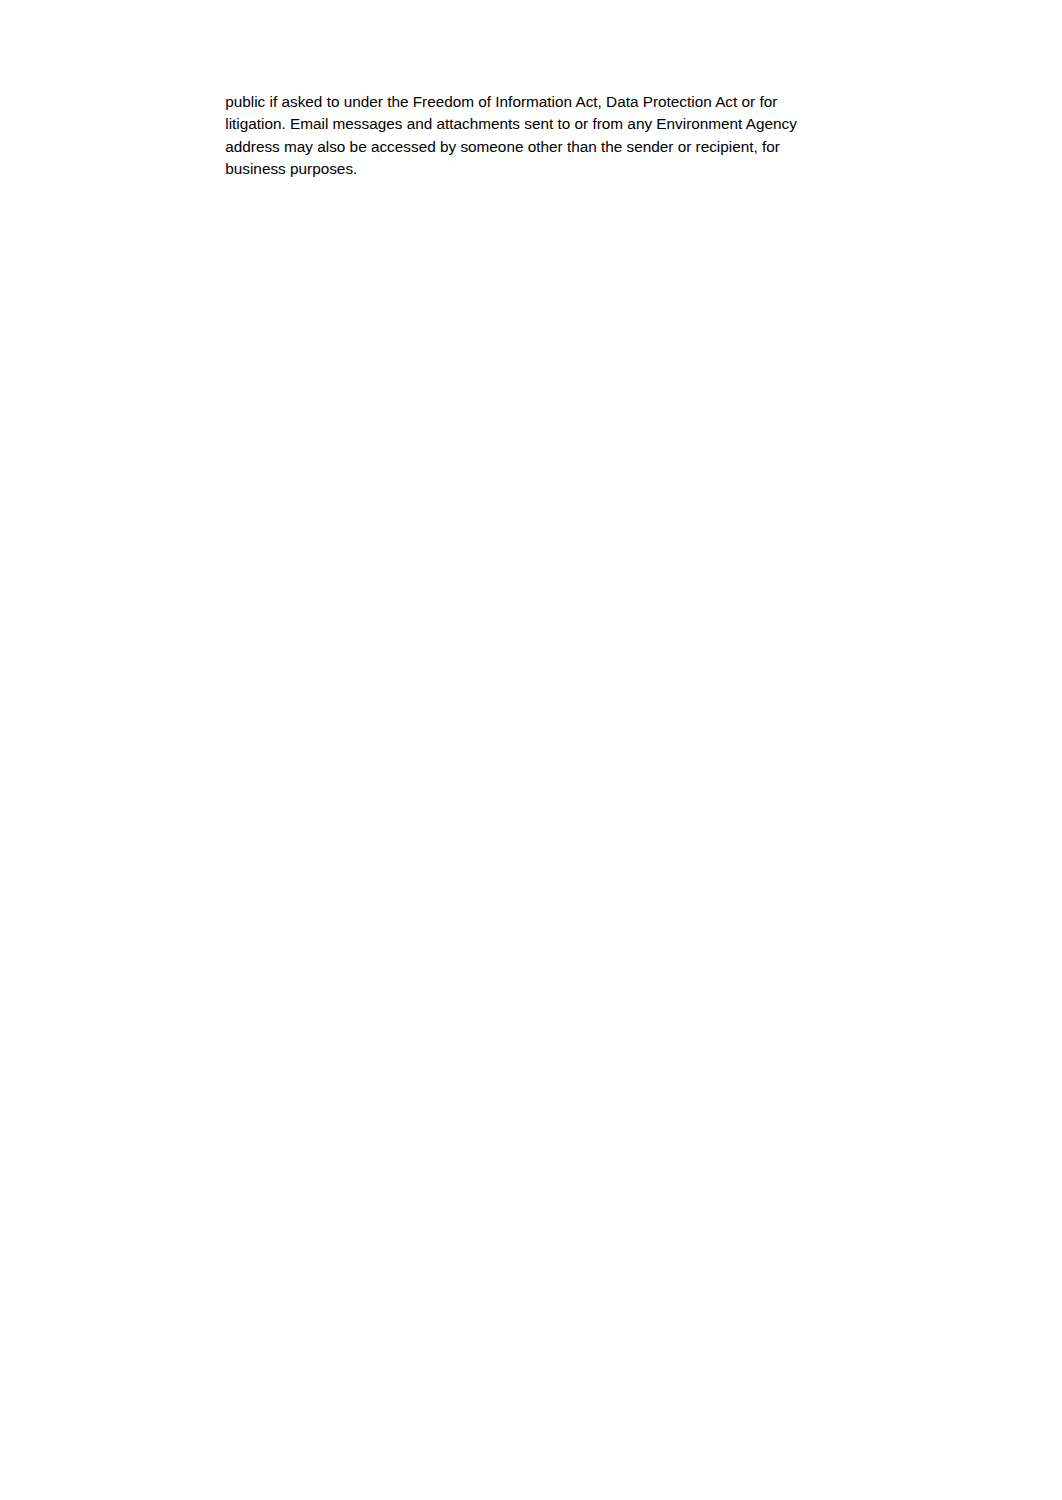public if asked to under the Freedom of Information Act, Data Protection Act or for litigation. Email messages and attachments sent to or from any Environment Agency address may also be accessed by someone other than the sender or recipient, for business purposes.